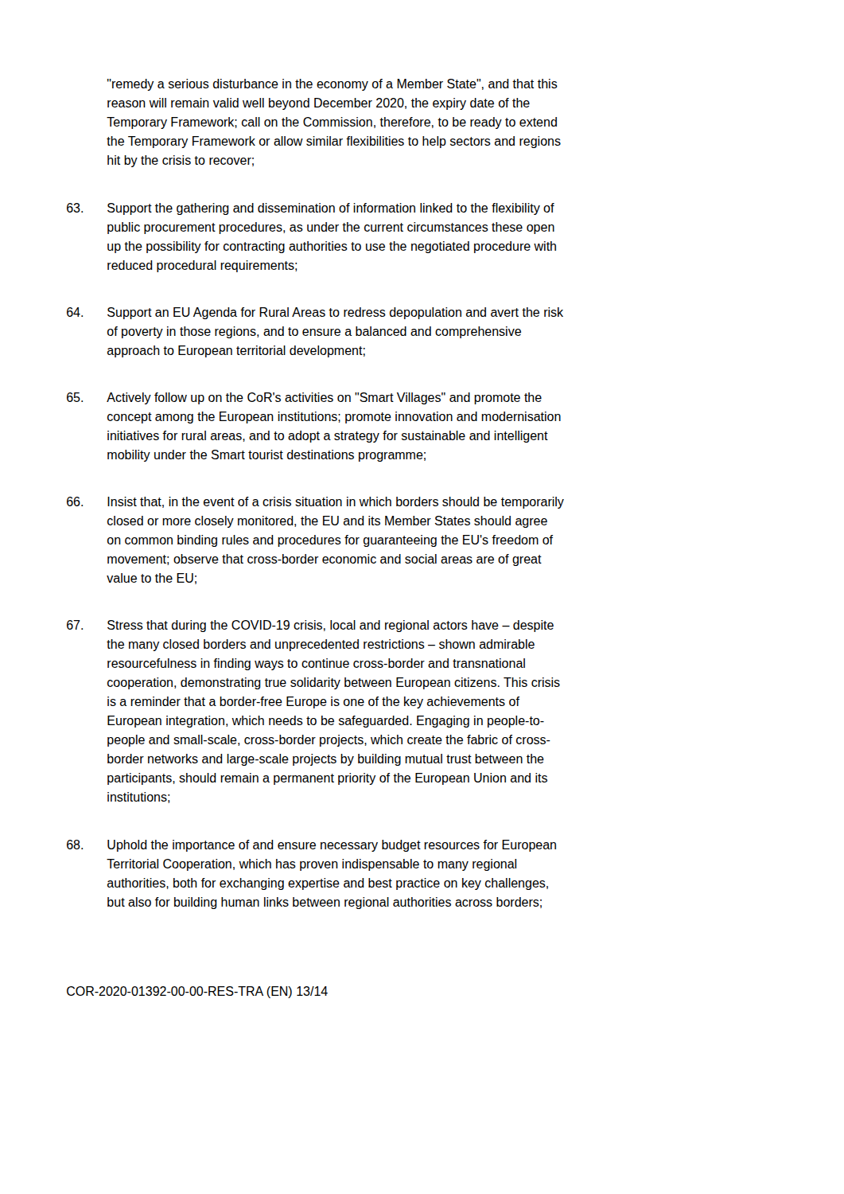"remedy a serious disturbance in the economy of a Member State", and that this reason will remain valid well beyond December 2020, the expiry date of the Temporary Framework; call on the Commission, therefore, to be ready to extend the Temporary Framework or allow similar flexibilities to help sectors and regions hit by the crisis to recover;
63. Support the gathering and dissemination of information linked to the flexibility of public procurement procedures, as under the current circumstances these open up the possibility for contracting authorities to use the negotiated procedure with reduced procedural requirements;
64. Support an EU Agenda for Rural Areas to redress depopulation and avert the risk of poverty in those regions, and to ensure a balanced and comprehensive approach to European territorial development;
65. Actively follow up on the CoR's activities on "Smart Villages" and promote the concept among the European institutions; promote innovation and modernisation initiatives for rural areas, and to adopt a strategy for sustainable and intelligent mobility under the Smart tourist destinations programme;
66. Insist that, in the event of a crisis situation in which borders should be temporarily closed or more closely monitored, the EU and its Member States should agree on common binding rules and procedures for guaranteeing the EU's freedom of movement; observe that cross-border economic and social areas are of great value to the EU;
67. Stress that during the COVID-19 crisis, local and regional actors have – despite the many closed borders and unprecedented restrictions – shown admirable resourcefulness in finding ways to continue cross-border and transnational cooperation, demonstrating true solidarity between European citizens. This crisis is a reminder that a border-free Europe is one of the key achievements of European integration, which needs to be safeguarded. Engaging in people-to-people and small-scale, cross-border projects, which create the fabric of cross-border networks and large-scale projects by building mutual trust between the participants, should remain a permanent priority of the European Union and its institutions;
68. Uphold the importance of and ensure necessary budget resources for European Territorial Cooperation, which has proven indispensable to many regional authorities, both for exchanging expertise and best practice on key challenges, but also for building human links between regional authorities across borders;
COR-2020-01392-00-00-RES-TRA (EN) 13/14